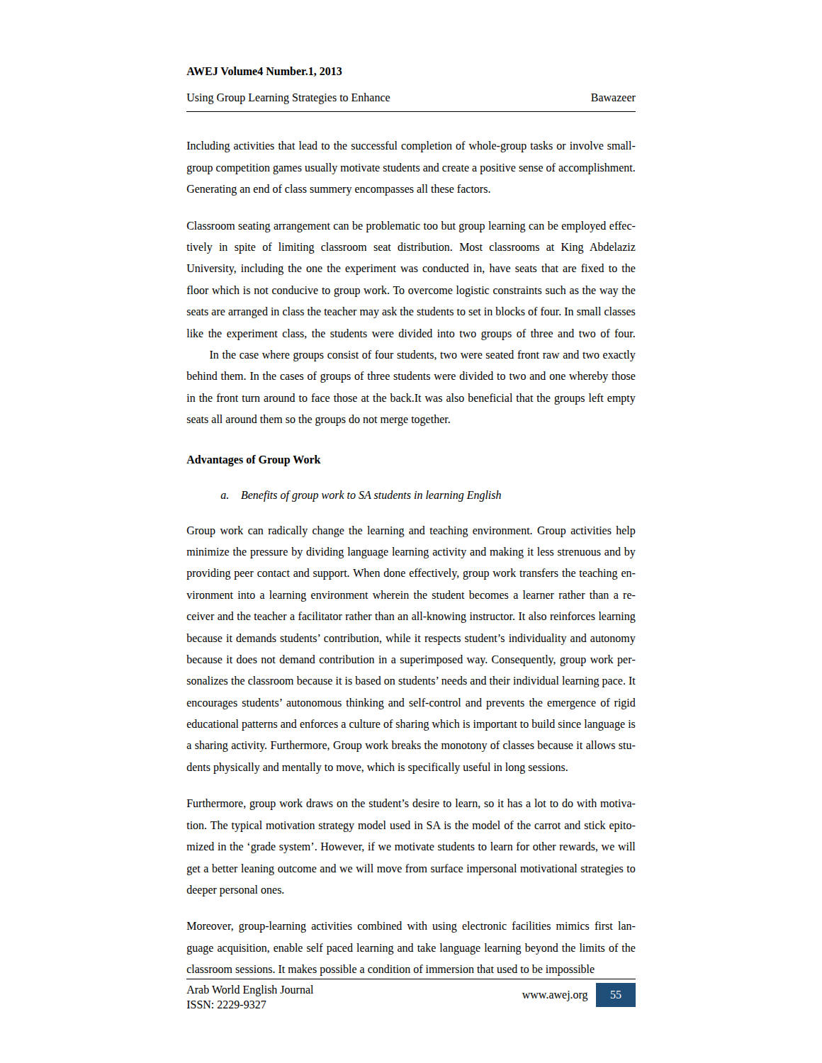AWEJ Volume4 Number.1, 2013
Using Group Learning Strategies to Enhance Bawazeer
Including activities that lead to the successful completion of whole-group tasks or involve small-group competition games usually motivate students and create a positive sense of accomplishment. Generating an end of class summery encompasses all these factors.
Classroom seating arrangement can be problematic too but group learning can be employed effectively in spite of limiting classroom seat distribution. Most classrooms at King Abdelaziz University, including the one the experiment was conducted in, have seats that are fixed to the floor which is not conducive to group work. To overcome logistic constraints such as the way the seats are arranged in class the teacher may ask the students to set in blocks of four. In small classes like the experiment class, the students were divided into two groups of three and two of four. In the case where groups consist of four students, two were seated front raw and two exactly behind them. In the cases of groups of three students were divided to two and one whereby those in the front turn around to face those at the back.It was also beneficial that the groups left empty seats all around them so the groups do not merge together.
Advantages of Group Work
a. Benefits of group work to SA students in learning English
Group work can radically change the learning and teaching environment. Group activities help minimize the pressure by dividing language learning activity and making it less strenuous and by providing peer contact and support. When done effectively, group work transfers the teaching environment into a learning environment wherein the student becomes a learner rather than a receiver and the teacher a facilitator rather than an all-knowing instructor. It also reinforces learning because it demands students’ contribution, while it respects student’s individuality and autonomy because it does not demand contribution in a superimposed way. Consequently, group work personalizes the classroom because it is based on students’ needs and their individual learning pace. It encourages students’ autonomous thinking and self-control and prevents the emergence of rigid educational patterns and enforces a culture of sharing which is important to build since language is a sharing activity. Furthermore, Group work breaks the monotony of classes because it allows students physically and mentally to move, which is specifically useful in long sessions.
Furthermore, group work draws on the student’s desire to learn, so it has a lot to do with motivation. The typical motivation strategy model used in SA is the model of the carrot and stick epitomized in the ‘grade system’. However, if we motivate students to learn for other rewards, we will get a better leaning outcome and we will move from surface impersonal motivational strategies to deeper personal ones.
Moreover, group-learning activities combined with using electronic facilities mimics first language acquisition, enable self paced learning and take language learning beyond the limits of the classroom sessions. It makes possible a condition of immersion that used to be impossible
Arab World English Journal
ISSN: 2229-9327
www.awej.org 55